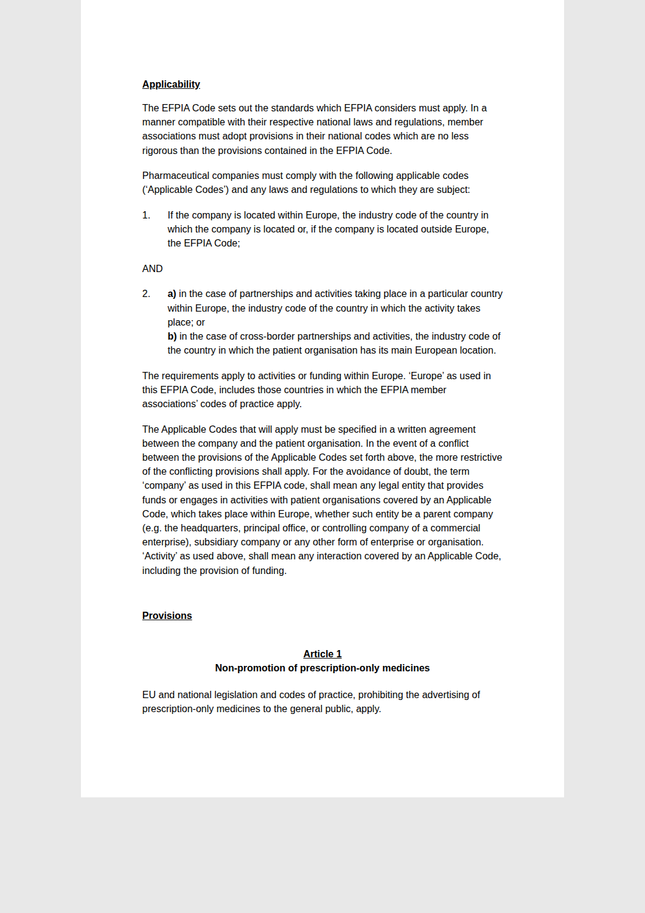Applicability
The EFPIA Code sets out the standards which EFPIA considers must apply. In a manner compatible with their respective national laws and regulations, member associations must adopt provisions in their national codes which are no less rigorous than the provisions contained in the EFPIA Code.
Pharmaceutical companies must comply with the following applicable codes (‘Applicable Codes’) and any laws and regulations to which they are subject:
1.
If the company is located within Europe, the industry code of the country in which the company is located or, if the company is located outside Europe, the EFPIA Code;
AND
2.
a) in the case of partnerships and activities taking place in a particular country within Europe, the industry code of the country in which the activity takes place; or
b) in the case of cross-border partnerships and activities, the industry code of the country in which the patient organisation has its main European location.
The requirements apply to activities or funding within Europe. ‘Europe’ as used in this EFPIA Code, includes those countries in which the EFPIA member associations’ codes of practice apply.
The Applicable Codes that will apply must be specified in a written agreement between the company and the patient organisation. In the event of a conflict between the provisions of the Applicable Codes set forth above, the more restrictive of the conflicting provisions shall apply. For the avoidance of doubt, the term ‘company’ as used in this EFPIA code, shall mean any legal entity that provides funds or engages in activities with patient organisations covered by an Applicable Code, which takes place within Europe, whether such entity be a parent company (e.g. the headquarters, principal office, or controlling company of a commercial enterprise), subsidiary company or any other form of enterprise or organisation. ‘Activity’ as used above, shall mean any interaction covered by an Applicable Code, including the provision of funding.
Provisions
Article 1
Non-promotion of prescription-only medicines
EU and national legislation and codes of practice, prohibiting the advertising of prescription-only medicines to the general public, apply.